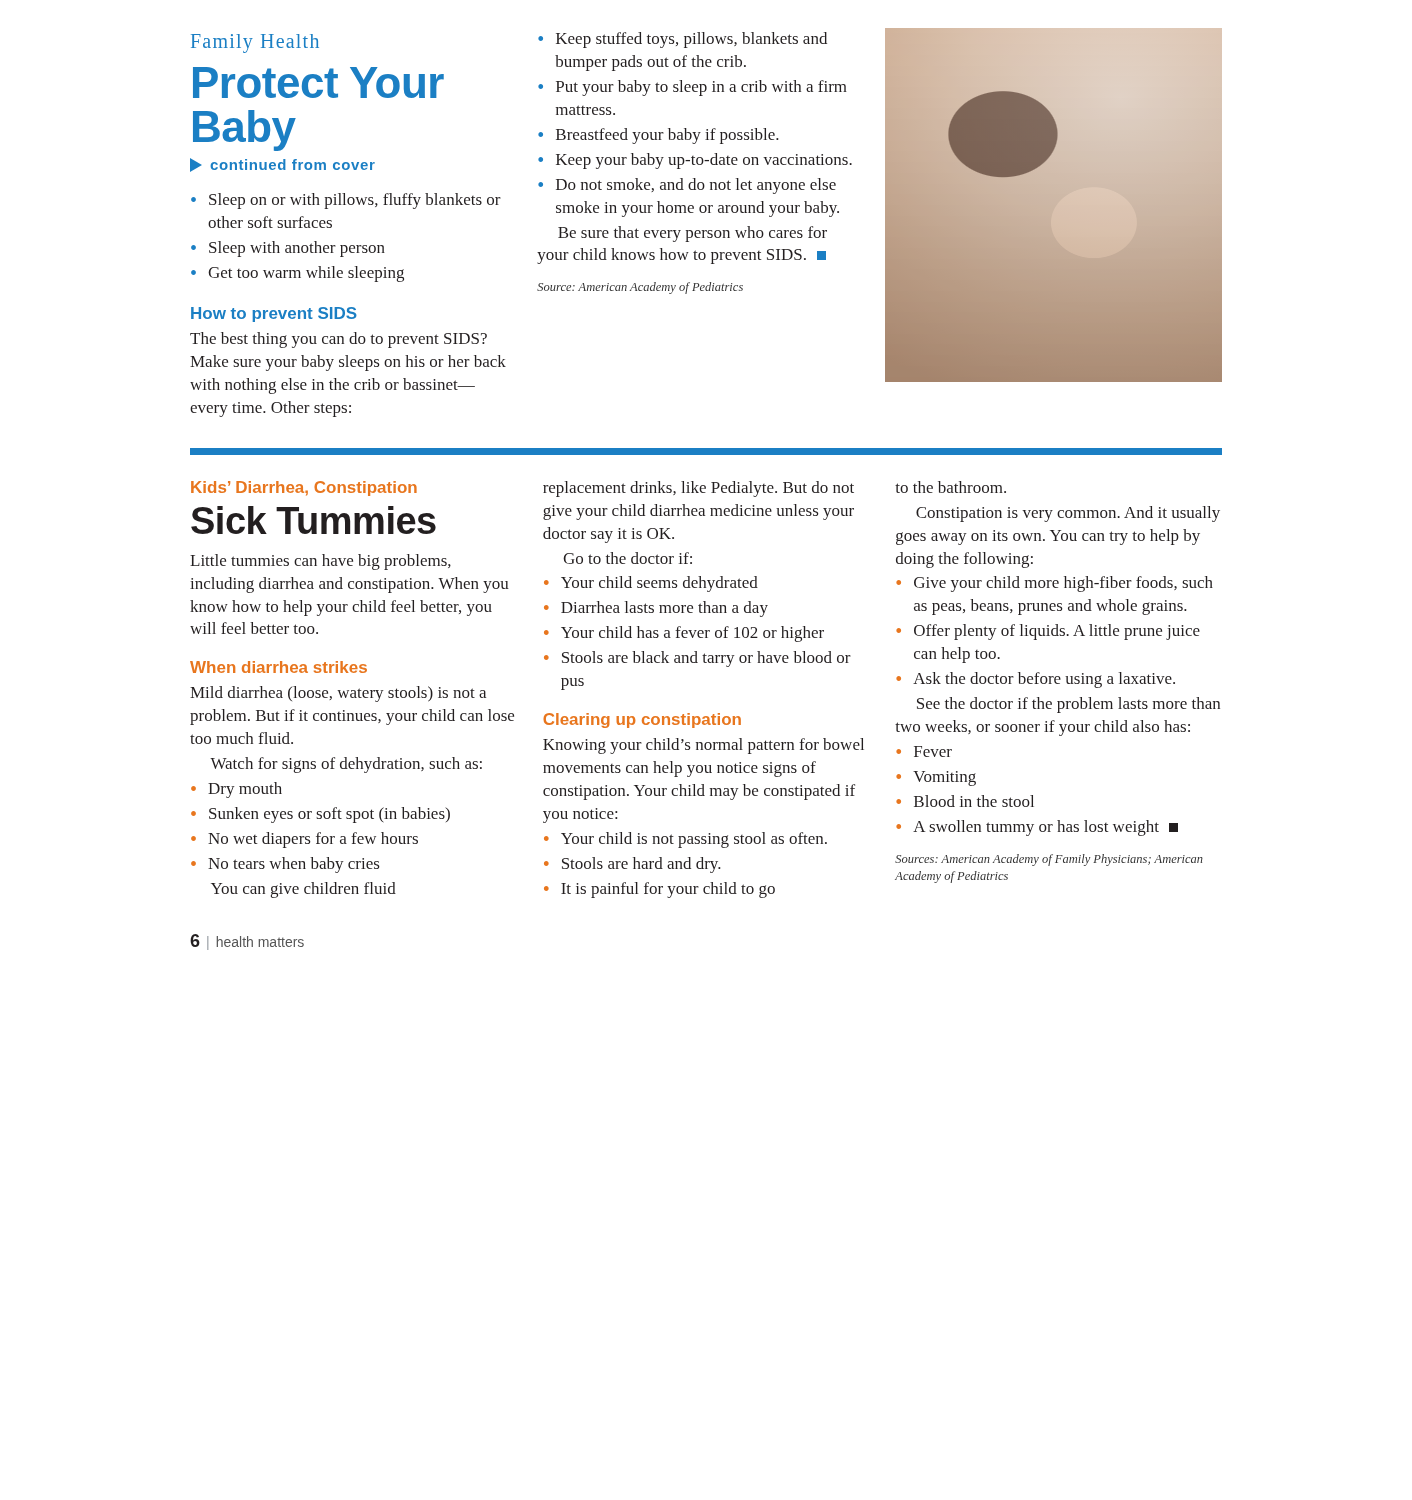Family Health
Protect Your Baby
continued from cover
Sleep on or with pillows, fluffy blankets or other soft surfaces
Sleep with another person
Get too warm while sleeping
How to prevent SIDS
The best thing you can do to prevent SIDS? Make sure your baby sleeps on his or her back with nothing else in the crib or bassinet—every time. Other steps:
Keep stuffed toys, pillows, blankets and bumper pads out of the crib.
Put your baby to sleep in a crib with a firm mattress.
Breastfeed your baby if possible.
Keep your baby up-to-date on vaccinations.
Do not smoke, and do not let anyone else smoke in your home or around your baby.
Be sure that every person who cares for your child knows how to prevent SIDS.
Source: American Academy of Pediatrics
Kids’ Diarrhea, Constipation
Sick Tummies
Little tummies can have big problems, including diarrhea and constipation. When you know how to help your child feel better, you will feel better too.
When diarrhea strikes
Mild diarrhea (loose, watery stools) is not a problem. But if it continues, your child can lose too much fluid.
Watch for signs of dehydration, such as:
Dry mouth
Sunken eyes or soft spot (in babies)
No wet diapers for a few hours
No tears when baby cries
You can give children fluid
replacement drinks, like Pedialyte. But do not give your child diarrhea medicine unless your doctor say it is OK.
Go to the doctor if:
Your child seems dehydrated
Diarrhea lasts more than a day
Your child has a fever of 102 or higher
Stools are black and tarry or have blood or pus
Clearing up constipation
Knowing your child’s normal pattern for bowel movements can help you notice signs of constipation. Your child may be constipated if you notice:
Your child is not passing stool as often.
Stools are hard and dry.
It is painful for your child to go
to the bathroom.
Constipation is very common. And it usually goes away on its own. You can try to help by doing the following:
Give your child more high-fiber foods, such as peas, beans, prunes and whole grains.
Offer plenty of liquids. A little prune juice can help too.
Ask the doctor before using a laxative.
See the doctor if the problem lasts more than two weeks, or sooner if your child also has:
Fever
Vomiting
Blood in the stool
A swollen tummy or has lost weight
Sources: American Academy of Family Physicians; American Academy of Pediatrics
6|health matters